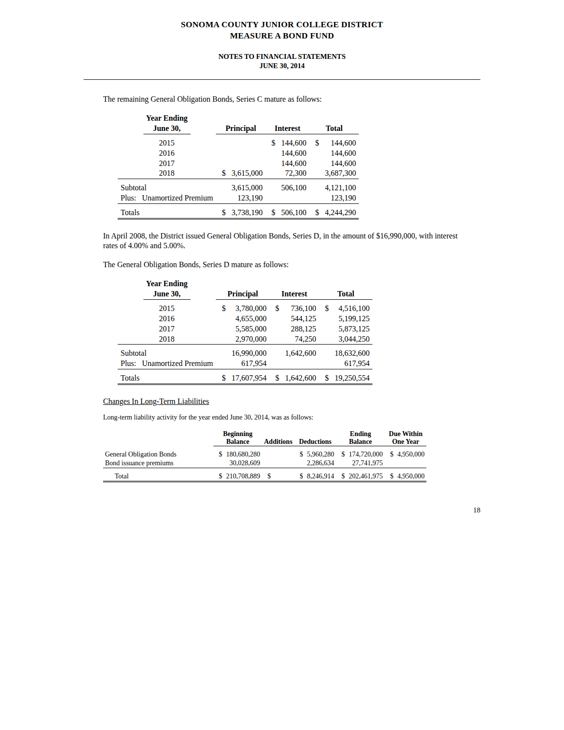SONOMA COUNTY JUNIOR COLLEGE DISTRICT
MEASURE A BOND FUND
NOTES TO FINANCIAL STATEMENTS
JUNE 30, 2014
The remaining General Obligation Bonds, Series C mature as follows:
| Year Ending June 30, | Principal | Interest | Total |
| --- | --- | --- | --- |
| 2015 | | | $ | 144,600 | $ | 144,600 |
| 2016 | | | | 144,600 | | 144,600 |
| 2017 | | | | 144,600 | | 144,600 |
| 2018 | $ | 3,615,000 | | 72,300 | | 3,687,300 |
| Subtotal | | 3,615,000 | | 506,100 | | 4,121,100 |
| Plus: Unamortized Premium | | 123,190 | | | | 123,190 |
| Totals | $ | 3,738,190 | $ | 506,100 | $ | 4,244,290 |
In April 2008, the District issued General Obligation Bonds, Series D, in the amount of $16,990,000, with interest rates of 4.00% and 5.00%.
The General Obligation Bonds, Series D mature as follows:
| Year Ending June 30, | Principal | Interest | Total |
| --- | --- | --- | --- |
| 2015 | $ | 3,780,000 | $ | 736,100 | $ | 4,516,100 |
| 2016 | | 4,655,000 | | 544,125 | | 5,199,125 |
| 2017 | | 5,585,000 | | 288,125 | | 5,873,125 |
| 2018 | | 2,970,000 | | 74,250 | | 3,044,250 |
| Subtotal | | 16,990,000 | | 1,642,600 | | 18,632,600 |
| Plus: Unamortized Premium | | 617,954 | | | | 617,954 |
| Totals | $ | 17,607,954 | $ | 1,642,600 | $ | 19,250,554 |
Changes In Long-Term Liabilities
Long-term liability activity for the year ended June 30, 2014, was as follows:
| | Beginning Balance | Additions | Deductions | Ending Balance | Due Within One Year |
| --- | --- | --- | --- | --- | --- |
| General Obligation Bonds | $ | 180,680,280 | | | $ | 5,960,280 | $ | 174,720,000 | $ | 4,950,000 |
| Bond issuance premiums | | 30,028,609 | | | | 2,286,634 | | 27,741,975 | | |
| Total | $ | 210,708,889 | $ | | $ | 8,246,914 | $ | 202,461,975 | $ | 4,950,000 |
18